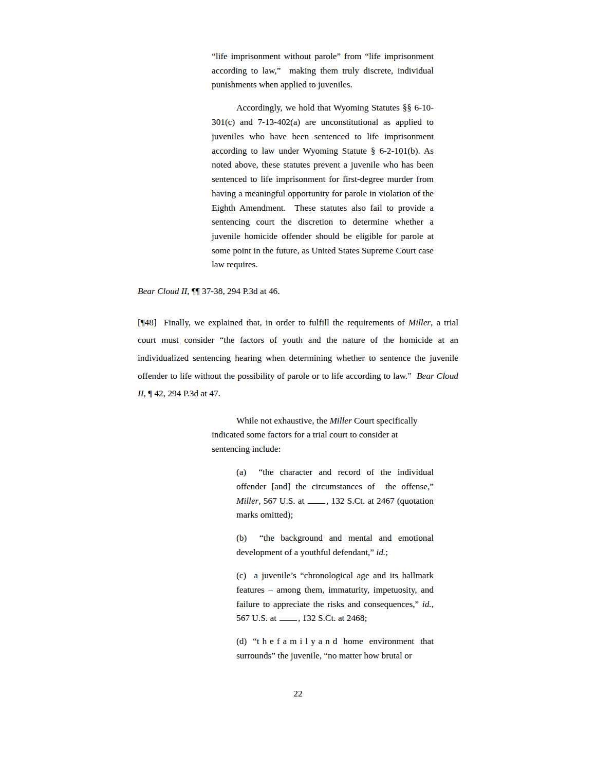“life imprisonment without parole” from “life imprisonment according to law,” making them truly discrete, individual punishments when applied to juveniles.
Accordingly, we hold that Wyoming Statutes §§ 6-10-301(c) and 7-13-402(a) are unconstitutional as applied to juveniles who have been sentenced to life imprisonment according to law under Wyoming Statute § 6-2-101(b). As noted above, these statutes prevent a juvenile who has been sentenced to life imprisonment for first-degree murder from having a meaningful opportunity for parole in violation of the Eighth Amendment. These statutes also fail to provide a sentencing court the discretion to determine whether a juvenile homicide offender should be eligible for parole at some point in the future, as United States Supreme Court case law requires.
Bear Cloud II, ¶¶ 37-38, 294 P.3d at 46.
[¶48] Finally, we explained that, in order to fulfill the requirements of Miller, a trial court must consider “the factors of youth and the nature of the homicide at an individualized sentencing hearing when determining whether to sentence the juvenile offender to life without the possibility of parole or to life according to law.” Bear Cloud II, ¶ 42, 294 P.3d at 47.
While not exhaustive, the Miller Court specifically indicated some factors for a trial court to consider at sentencing include:
(a) “the character and record of the individual offender [and] the circumstances of the offense,” Miller, 567 U.S. at , 132 S.Ct. at 2467 (quotation marks omitted);
(b) “the background and mental and emotional development of a youthful defendant,” id.;
(c) a juvenile’s “chronological age and its hallmark features – among them, immaturity, impetuosity, and failure to appreciate the risks and consequences,” id., 567 U.S. at , 132 S.Ct. at 2468;
(d) “t h e f a m i l y a n d home environment that surrounds” the juvenile, “no matter how brutal or
22